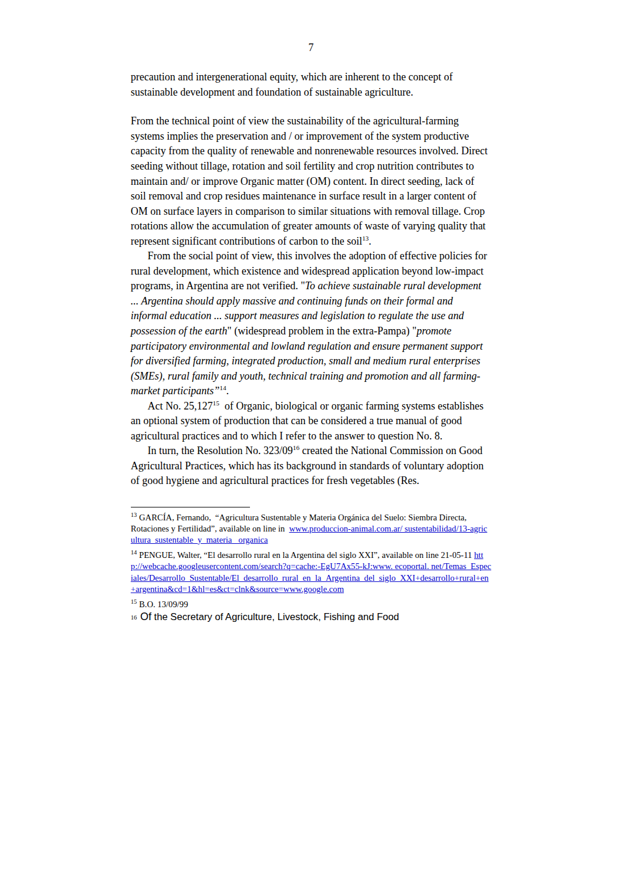7
precaution and intergenerational equity, which are inherent to the concept of sustainable development and foundation of sustainable agriculture.
From the technical point of view the sustainability of the agricultural-farming systems implies the preservation and / or improvement of the system productive capacity from the quality of renewable and nonrenewable resources involved. Direct seeding without tillage, rotation and soil fertility and crop nutrition contributes to maintain and/ or improve Organic matter (OM) content. In direct seeding, lack of soil removal and crop residues maintenance in surface result in a larger content of OM on surface layers in comparison to similar situations with removal tillage. Crop rotations allow the accumulation of greater amounts of waste of varying quality that represent significant contributions of carbon to the soil13.
From the social point of view, this involves the adoption of effective policies for rural development, which existence and widespread application beyond low-impact programs, in Argentina are not verified. "To achieve sustainable rural development ... Argentina should apply massive and continuing funds on their formal and informal education ... support measures and legislation to regulate the use and possession of the earth" (widespread problem in the extra-Pampa) "promote participatory environmental and lowland regulation and ensure permanent support for diversified farming, integrated production, small and medium rural enterprises (SMEs), rural family and youth, technical training and promotion and all farming-market participants”14.
Act No. 25,12715 of Organic, biological or organic farming systems establishes an optional system of production that can be considered a true manual of good agricultural practices and to which I refer to the answer to question No. 8.
In turn, the Resolution No. 323/0916 created the National Commission on Good Agricultural Practices, which has its background in standards of voluntary adoption of good hygiene and agricultural practices for fresh vegetables (Res.
13 GARCÍA, Fernando, “Agricultura Sustentable y Materia Orgánica del Suelo: Siembra Directa, Rotaciones y Fertilidad”, available on line in www.produccion-animal.com.ar/ sustentabilidad/13-agricultura_sustentable_y_materia_ organica
14 PENGUE, Walter, “El desarrollo rural en la Argentina del siglo XXI”, available on line 21-05-11 http://webcache.googleusercontent.com/search?q=cache:-EgU7Ax55-kJ:www. ecoportal. net/Temas_Especiales/Desarrollo_Sustentable/El_desarrollo_rural_en_la_Argentina_del_siglo_XXI+desarrollo+rural+en+argentina&cd=1&hl=es&ct=clnk&source=www.google.com
15 B.O. 13/09/99
16 Of the Secretary of Agriculture, Livestock, Fishing and Food